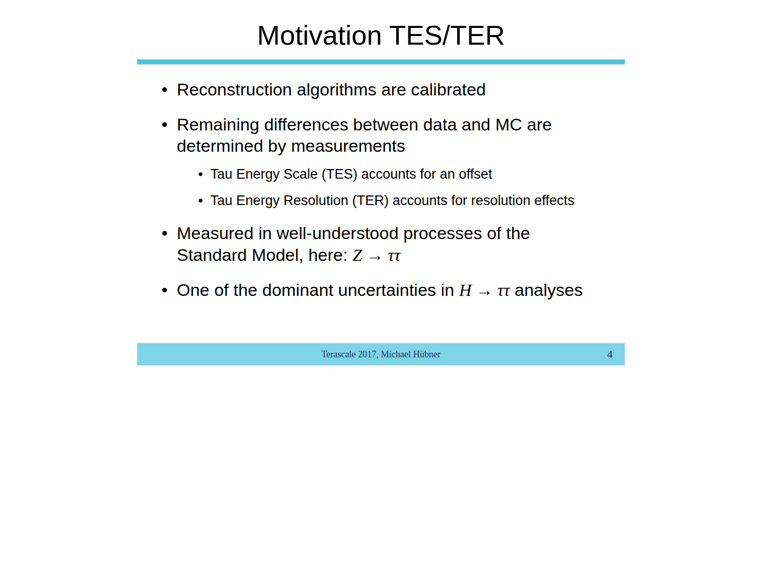Motivation TES/TER
Reconstruction algorithms are calibrated
Remaining differences between data and MC are determined by measurements
Tau Energy Scale (TES) accounts for an offset
Tau Energy Resolution (TER) accounts for resolution effects
Measured in well-understood processes of the Standard Model, here: Z → ττ
One of the dominant uncertainties in H → ττ analyses
Terascale 2017, Michael Hübner 4